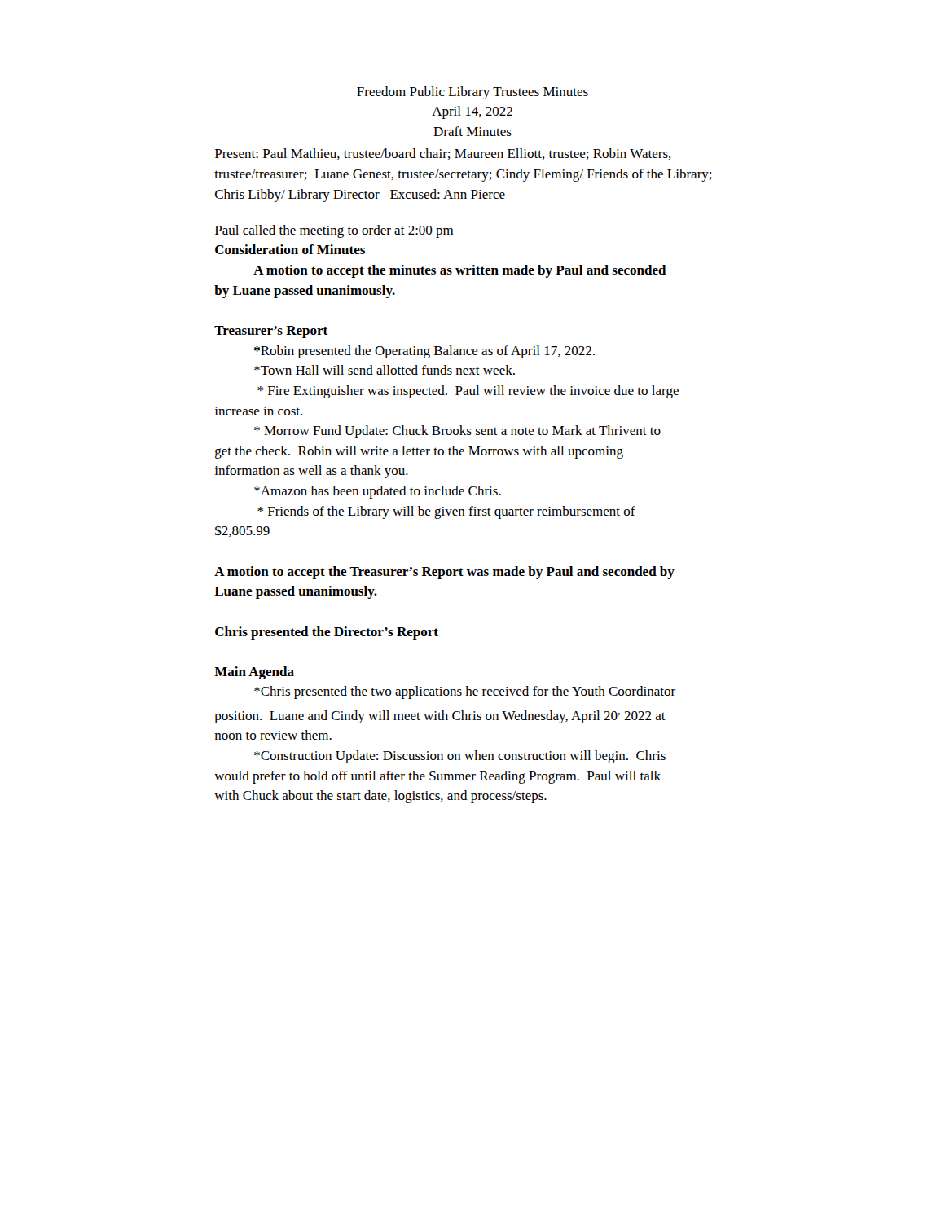Freedom Public Library Trustees Minutes
April 14, 2022
Draft Minutes
Present: Paul Mathieu, trustee/board chair; Maureen Elliott, trustee; Robin Waters, trustee/treasurer; Luane Genest, trustee/secretary; Cindy Fleming/ Friends of the Library; Chris Libby/ Library Director Excused: Ann Pierce
Paul called the meeting to order at 2:00 pm
Consideration of Minutes
A motion to accept the minutes as written made by Paul and seconded
by Luane passed unanimously.
Treasurer’s Report
*Robin presented the Operating Balance as of April 17, 2022.
*Town Hall will send allotted funds next week.
* Fire Extinguisher was inspected. Paul will review the invoice due to large
increase in cost.
* Morrow Fund Update: Chuck Brooks sent a note to Mark at Thrivent to
get the check. Robin will write a letter to the Morrows with all upcoming
information as well as a thank you.
*Amazon has been updated to include Chris.
* Friends of the Library will be given first quarter reimbursement of
$2,805.99
A motion to accept the Treasurer’s Report was made by Paul and seconded by
Luane passed unanimously.
Chris presented the Director’s Report
Main Agenda
*Chris presented the two applications he received for the Youth Coordinator
position. Luane and Cindy will meet with Chris on Wednesday, April 20, 2022 at
noon to review them.
*Construction Update: Discussion on when construction will begin. Chris
would prefer to hold off until after the Summer Reading Program. Paul will talk
with Chuck about the start date, logistics, and process/steps.